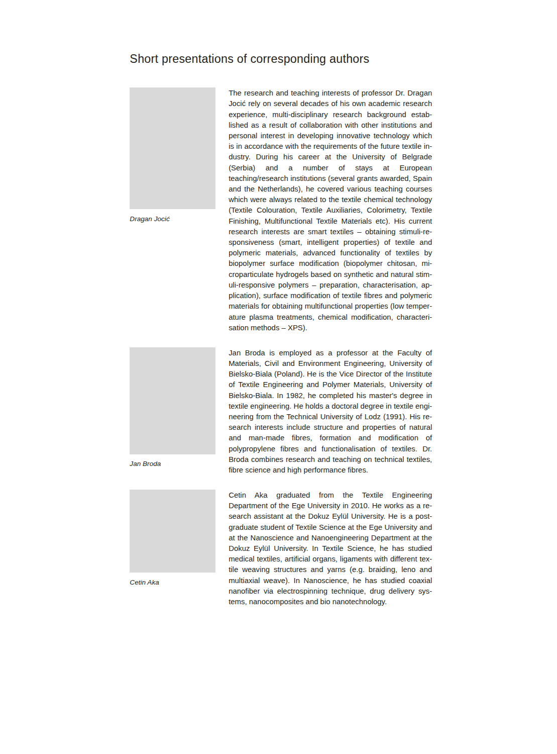Short presentations of corresponding authors
Dragan Jocić
The research and teaching interests of professor Dr. Dragan Jocić rely on several decades of his own academic research experience, multi-disciplinary research background established as a result of collaboration with other institutions and personal interest in developing innovative technology which is in accordance with the requirements of the future textile industry. During his career at the University of Belgrade (Serbia) and a number of stays at European teaching/research institutions (several grants awarded, Spain and the Netherlands), he covered various teaching courses which were always related to the textile chemical technology (Textile Colouration, Textile Auxiliaries, Colorimetry, Textile Finishing, Multifunctional Textile Materials etc). His current research interests are smart textiles – obtaining stimuli-responsiveness (smart, intelligent properties) of textile and polymeric materials, advanced functionality of textiles by biopolymer surface modification (biopolymer chitosan, microparticulate hydrogels based on synthetic and natural stimuli-responsive polymers – preparation, characterisation, application), surface modification of textile fibres and polymeric materials for obtaining multifunctional properties (low temperature plasma treatments, chemical modification, characterisation methods – XPS).
Jan Broda
Jan Broda is employed as a professor at the Faculty of Materials, Civil and Environment Engineering, University of Bielsko-Biala (Poland). He is the Vice Director of the Institute of Textile Engineering and Polymer Materials, University of Bielsko-Biala. In 1982, he completed his master's degree in textile engineering. He holds a doctoral degree in textile engineering from the Technical University of Lodz (1991). His research interests include structure and properties of natural and man-made fibres, formation and modification of polypropylene fibres and functionalisation of textiles. Dr. Broda combines research and teaching on technical textiles, fibre science and high performance fibres.
Cetin Aka
Cetin Aka graduated from the Textile Engineering Department of the Ege University in 2010. He works as a research assistant at the Dokuz Eylül University. He is a postgraduate student of Textile Science at the Ege University and at the Nanoscience and Nanoengineering Department at the Dokuz Eylül University. In Textile Science, he has studied medical textiles, artificial organs, ligaments with different textile weaving structures and yarns (e.g. braiding, leno and multiaxial weave). In Nanoscience, he has studied coaxial nanofiber via electrospinning technique, drug delivery systems, nanocomposites and bio nanotechnology.